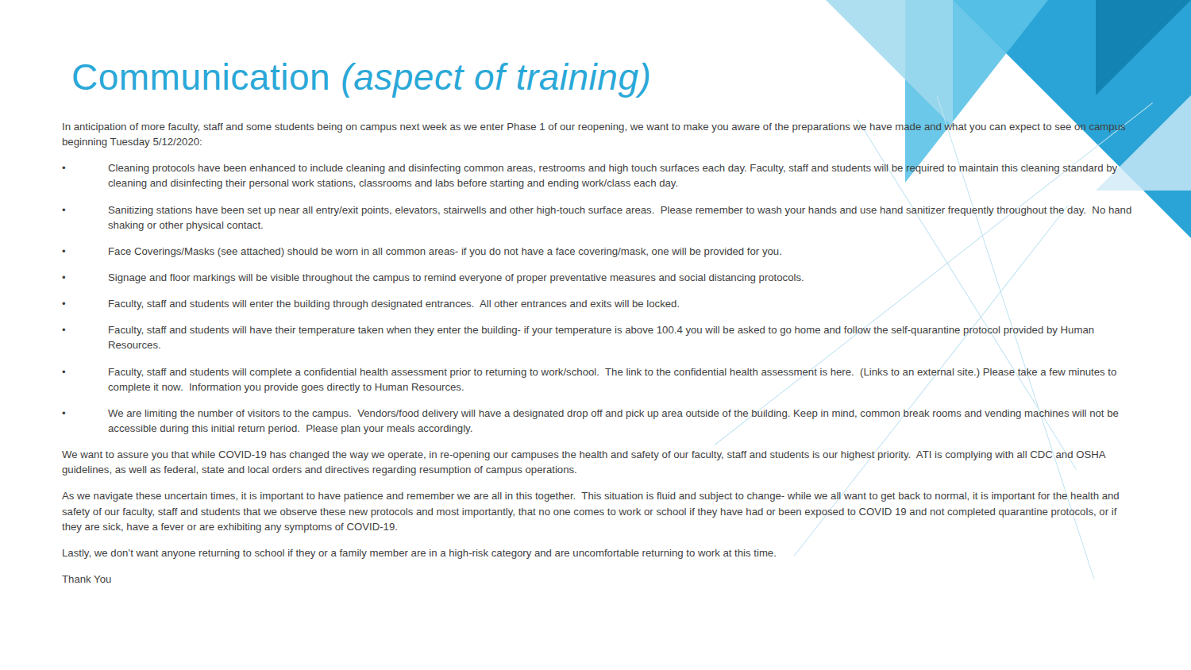Communication (aspect of training)
In anticipation of more faculty, staff and some students being on campus next week as we enter Phase 1 of our reopening, we want to make you aware of the preparations we have made and what you can expect to see on campus beginning Tuesday 5/12/2020:
• Cleaning protocols have been enhanced to include cleaning and disinfecting common areas, restrooms and high touch surfaces each day. Faculty, staff and students will be required to maintain this cleaning standard by cleaning and disinfecting their personal work stations, classrooms and labs before starting and ending work/class each day.
• Sanitizing stations have been set up near all entry/exit points, elevators, stairwells and other high-touch surface areas. Please remember to wash your hands and use hand sanitizer frequently throughout the day. No hand shaking or other physical contact.
• Face Coverings/Masks (see attached) should be worn in all common areas- if you do not have a face covering/mask, one will be provided for you.
• Signage and floor markings will be visible throughout the campus to remind everyone of proper preventative measures and social distancing protocols.
• Faculty, staff and students will enter the building through designated entrances. All other entrances and exits will be locked.
• Faculty, staff and students will have their temperature taken when they enter the building- if your temperature is above 100.4 you will be asked to go home and follow the self-quarantine protocol provided by Human Resources.
• Faculty, staff and students will complete a confidential health assessment prior to returning to work/school. The link to the confidential health assessment is here. (Links to an external site.) Please take a few minutes to complete it now. Information you provide goes directly to Human Resources.
• We are limiting the number of visitors to the campus. Vendors/food delivery will have a designated drop off and pick up area outside of the building. Keep in mind, common break rooms and vending machines will not be accessible during this initial return period. Please plan your meals accordingly.
We want to assure you that while COVID-19 has changed the way we operate, in re-opening our campuses the health and safety of our faculty, staff and students is our highest priority. ATI is complying with all CDC and OSHA guidelines, as well as federal, state and local orders and directives regarding resumption of campus operations.
As we navigate these uncertain times, it is important to have patience and remember we are all in this together. This situation is fluid and subject to change- while we all want to get back to normal, it is important for the health and safety of our faculty, staff and students that we observe these new protocols and most importantly, that no one comes to work or school if they have had or been exposed to COVID 19 and not completed quarantine protocols, or if they are sick, have a fever or are exhibiting any symptoms of COVID-19.
Lastly, we don’t want anyone returning to school if they or a family member are in a high-risk category and are uncomfortable returning to work at this time.
Thank You